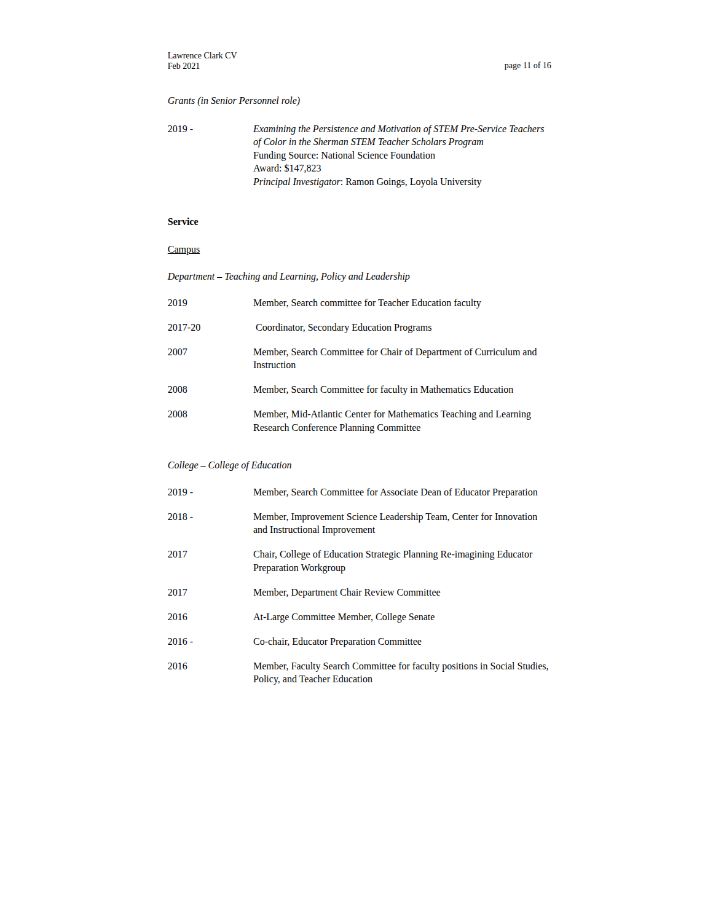Lawrence Clark CV
Feb 2021
page 11 of 16
Grants (in Senior Personnel role)
| 2019 - | Examining the Persistence and Motivation of STEM Pre-Service Teachers of Color in the Sherman STEM Teacher Scholars Program Funding Source: National Science Foundation Award: $147,823 Principal Investigator : Ramon Goings, Loyola University |
Service
Campus
Department – Teaching and Learning, Policy and Leadership
| 2019 | Member, Search committee for Teacher Education faculty |
| 2017-20 | Coordinator, Secondary Education Programs |
| 2007 | Member, Search Committee for Chair of Department of Curriculum and Instruction |
| 2008 | Member, Search Committee for faculty in Mathematics Education |
| 2008 | Member, Mid-Atlantic Center for Mathematics Teaching and Learning Research Conference Planning Committee |
College – College of Education
| 2019 - | Member, Search Committee for Associate Dean of Educator Preparation |
| 2018 - | Member, Improvement Science Leadership Team, Center for Innovation and Instructional Improvement |
| 2017 | Chair, College of Education Strategic Planning Re-imagining Educator Preparation Workgroup |
| 2017 | Member, Department Chair Review Committee |
| 2016 | At-Large Committee Member, College Senate |
| 2016 - | Co-chair, Educator Preparation Committee |
| 2016 | Member, Faculty Search Committee for faculty positions in Social Studies, Policy, and Teacher Education |